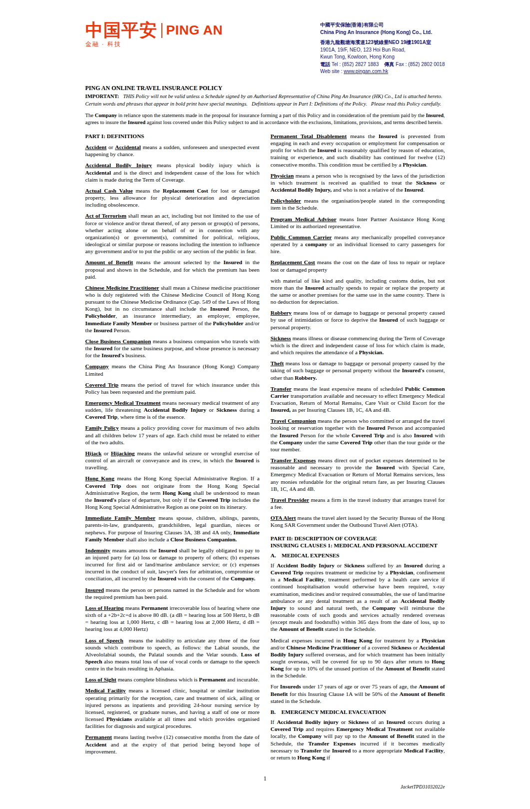中国平安 PING AN
金融 · 科技
中國平安保險(香港)有限公司
China Ping An Insurance (Hong Kong) Co., Ltd.
香港九龍觀塘海濱道123號綠景NEO 19樓1901A室
1901A, 19/F, NEO, 123 Hoi Bun Road,
Kwun Tong, Kowloon, Hong Kong
電話 Tel : (852) 2827 1883 傳真 Fax : (852) 2802 0018
Web site : www.pingan.com.hk
PING AN ONLINE TRAVEL INSURANCE POLICY
IMPORTANT: THIS Policy will not be valid unless a Schedule signed by an Authorised Representative of China Ping An Insurance (HK) Co., Ltd is attached hereto.
Certain words and phrases that appear in bold print have special meanings. Definitions appear in Part I: Definitions of the Policy. Please read this Policy carefully.
The Company in reliance upon the statements made in the proposal for insurance forming a part of this Policy and in consideration of the premium paid by the Insured, agrees to insure the Insured against loss covered under this Policy subject to and in accordance with the exclusions, limitations, provisions, and terms described herein.
PART I: DEFINITIONS
Accident or Accidental means a sudden, unforeseen and unexpected event happening by chance.
Accidental Bodily Injury means physical bodily injury which is Accidental and is the direct and independent cause of the loss for which claim is made during the Term of Coverage.
Actual Cash Value means the Replacement Cost for lost or damaged property, less allowance for physical deterioration and depreciation including obsolescence.
Act of Terrorism shall mean an act, including but not limited to the use of force or violence and/or threat thereof, of any person or group(s) of persons, whether acting alone or on behalf of or in connection with any organization(s) or government(s), committed for political, religious, ideological or similar purpose or reasons including the intention to influence any government and/or to put the public or any section of the public in fear.
Amount of Benefit means the amount selected by the Insured in the proposal and shown in the Schedule, and for which the premium has been paid.
Chinese Medicine Practitioner shall mean a Chinese medicine practitioner who is duly registered with the Chinese Medicine Council of Hong Kong pursuant to the Chinese Medicine Ordinance (Cap. 549 of the Laws of Hong Kong), but in no circumstance shall include the Insured Person, the Policyholder, an insurance intermediary, an employer, employee, Immediate Family Member or business partner of the Policyholder and/or the Insured Person.
Close Business Companion means a business companion who travels with the Insured for the same business purpose, and whose presence is necessary for the Insured's business.
Company means the China Ping An Insurance (Hong Kong) Company Limited
Covered Trip means the period of travel for which insurance under this Policy has been requested and the premium paid.
Emergency Medical Treatment means necessary medical treatment of any sudden, life threatening Accidental Bodily Injury or Sickness during a Covered Trip, where time is of the essence.
Family Policy means a policy providing cover for maximum of two adults and all children below 17 years of age. Each child must be related to either of the two adults.
Hijack or Hijacking means the unlawful seizure or wrongful exercise of control of an aircraft or conveyance and its crew, in which the Insured is travelling.
Hong Kong means the Hong Kong Special Administrative Region. If a Covered Trip does not originate from the Hong Kong Special Administrative Region, the term Hong Kong shall be understood to mean the Insured's place of departure, but only if the Covered Trip includes the Hong Kong Special Administrative Region as one point on its itinerary.
Immediate Family Member means spouse, children, siblings, parents, parents-in-law, grandparents, grandchildren, legal guardian, nieces or nephews. For purpose of Insuring Clauses 3A, 3B and 4A only, Immediate Family Member shall also include a Close Business Companion.
Indemnity means amounts the Insured shall be legally obligated to pay to an injured party for (a) loss or damage to property of others; (b) expenses incurred for first aid or land/marine ambulance service; or (c) expenses incurred in the conduct of suit, lawyer's fees for arbitration, compromise or conciliation, all incurred by the Insured with the consent of the Company.
Insured means the person or persons named in the Schedule and for whom the required premium has been paid.
Loss of Hearing means Permanent irrecoverable loss of hearing where one sixth of a +2b+2c+d is above 80 dB. (a dB = hearing loss at 500 Hertz, b dB = hearing loss at 1,000 Hertz, c dB = hearing loss at 2,000 Hertz, d dB = hearing loss at 4,000 Hertz)
Loss of Speech means the inability to articulate any three of the four sounds which contribute to speech, as follows: the Labial sounds, the Alveololabial sounds, the Palatal sounds and the Velar sounds. Loss of Speech also means total loss of use of vocal cords or damage to the speech centre in the brain resulting in Aphasia.
Loss of Sight means complete blindness which is Permanent and incurable.
Medical Facility means a licensed clinic, hospital or similar institution operating primarily for the reception, care and treatment of sick, ailing or injured persons as inpatients and providing 24-hour nursing service by licensed, registered, or graduate nurses, and having a staff of one or more licensed Physicians available at all times and which provides organised facilities for diagnosis and surgical procedures.
Permanent means lasting twelve (12) consecutive months from the date of Accident and at the expiry of that period being beyond hope of improvement.
Permanent Total Disablement means the Insured is prevented from engaging in each and every occupation or employment for compensation or profit for which the Insured is reasonably qualified by reason of education, training or experience, and such disability has continued for twelve (12) consecutive months. This condition must be certified by a Physician.
Physician means a person who is recognised by the laws of the jurisdiction in which treatment is received as qualified to treat the Sickness or Accidental Bodily Injury, and who is not a relative of the Insured.
Policyholder means the organisation/people stated in the corresponding item in the Schedule.
Program Medical Advisor means Inter Partner Assistance Hong Kong Limited or its authorized representative.
Public Common Carrier means any mechanically propelled conveyance operated by a company or an individual licensed to carry passengers for hire.
Replacement Cost means the cost on the date of loss to repair or replace lost or damaged property
with material of like kind and quality, including customs duties, but not more than the Insured actually spends to repair or replace the property at the same or another premises for the same use in the same country. There is no deduction for depreciation.
Robbery means loss of or damage to baggage or personal property caused by use of intimidation or force to deprive the Insured of such baggage or personal property.
Sickness means illness or disease commencing during the Term of Coverage which is the direct and independent cause of loss for which claim is made, and which requires the attendance of a Physician.
Theft means loss or damage to baggage or personal property caused by the taking of such baggage or personal property without the Insured's consent, other than Robbery.
Transfer means the least expensive means of scheduled Public Common Carrier transportation available and necessary to effect Emergency Medical Evacuation, Return of Mortal Remains, Care Visit or Child Escort for the Insured, as per Insuring Clauses 1B, 1C, 4A and 4B.
Travel Companion means the person who committed or arranged the travel booking or reservation together with the Insured Person and accompanied the Insured Person for the whole Covered Trip and is also Insured with the Company under the same Covered Trip other than the tour guide or the tour member.
Transfer Expenses means direct out of pocket expenses determined to be reasonable and necessary to provide the Insured with Special Care, Emergency Medical Evacuation or Return of Mortal Remains services, less any monies refundable for the original return fare, as per Insuring Clauses 1B, 1C, 4A and 4B.
Travel Provider means a firm in the travel industry that arranges travel for a fee.
OTA Alert means the travel alert issued by the Security Bureau of the Hong Kong SAR Government under the Outbound Travel Alert (OTA).
PART II: DESCRIPTION OF COVERAGE
INSURING CLAUSES 1: MEDICAL AND PERSONAL ACCIDENT
A. MEDICAL EXPENSES
If Accident Bodily Injury or Sickness suffered by an Insured during a Covered Trip requires treatment or medicine by a Physician, confinement in a Medical Facility, treatment performed by a health care service if continued hospitalisation would otherwise have been required, x-ray examination, medicines and/or required consumables, the use of land/marine ambulance or any dental treatment as a result of an Accidental Bodily Injury to sound and natural teeth, the Company will reimburse the reasonable costs of such goods and services actually rendered overseas (except meals and foodstuffs) within 365 days from the date of loss, up to the Amount of Benefit stated in the Schedule.
Medical expenses incurred in Hong Kong for treatment by a Physician and/or Chinese Medicine Practitioner of a covered Sickness or Accidental Bodily Injury suffered overseas, and for which treatment has been initially sought overseas, will be covered for up to 90 days after return to Hong Kong for up to 10% of the unused portion of the Amount of Benefit stated in the Schedule.
For Insureds under 17 years of age or over 75 years of age, the Amount of Benefit for this Insuring Clause 1A will be 50% of the Amount of Benefit stated in the Schedule.
B. EMERGENCY MEDICAL EVACUATION
If Accidental Bodily injury or Sickness of an Insured occurs during a Covered Trip and requires Emergency Medical Treatment not available locally, the Company will pay up to the Amount of Benefit stated in the Schedule, the Transfer Expenses incurred if it becomes medically necessary to Transfer the Insured to a more appropriate Medical Facility, or return to Hong Kong if
1
JacketTPD31032022e